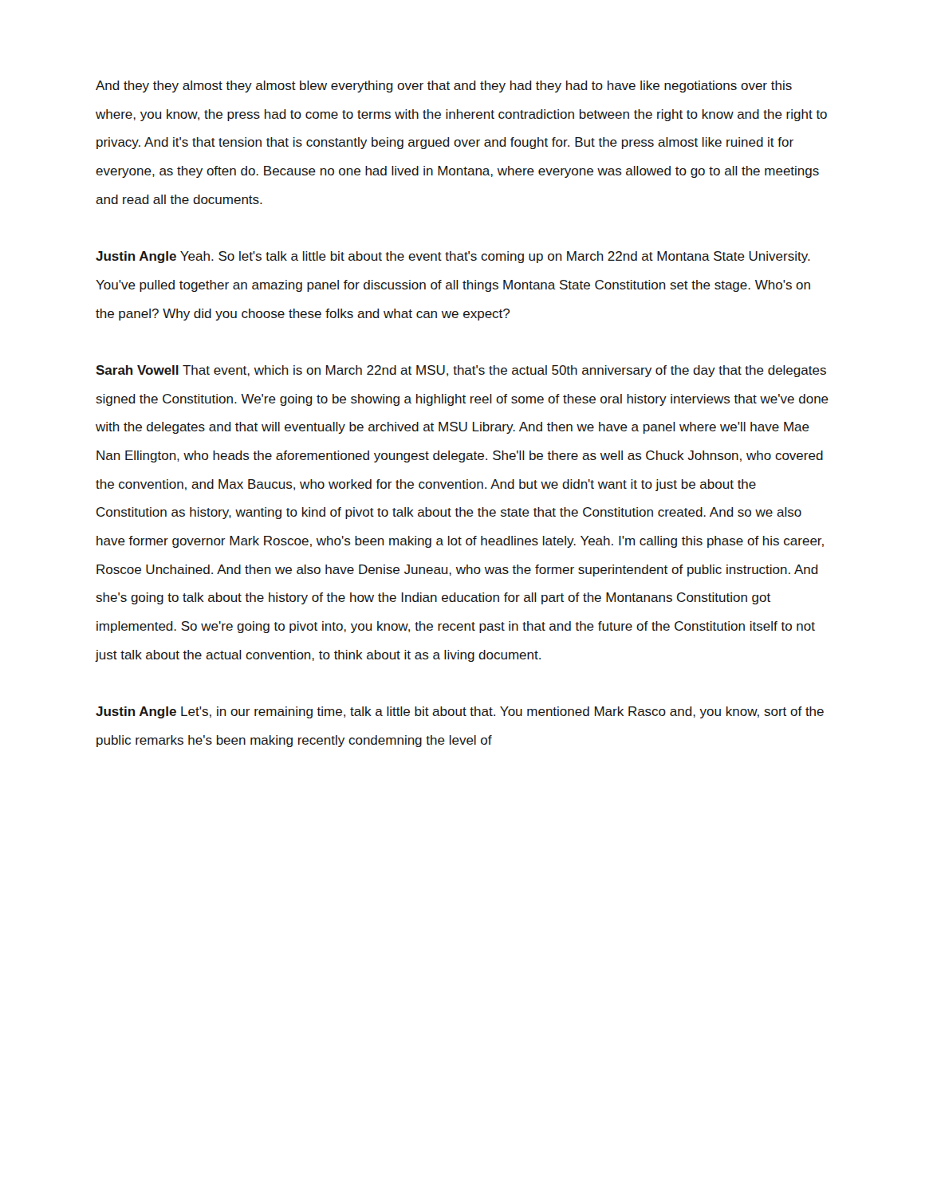And they they almost they almost blew everything over that and they had they had to have like negotiations over this where, you know, the press had to come to terms with the inherent contradiction between the right to know and the right to privacy. And it's that tension that is constantly being argued over and fought for. But the press almost like ruined it for everyone, as they often do. Because no one had lived in Montana, where everyone was allowed to go to all the meetings and read all the documents.
Justin Angle Yeah. So let's talk a little bit about the event that's coming up on March 22nd at Montana State University. You've pulled together an amazing panel for discussion of all things Montana State Constitution set the stage. Who's on the panel? Why did you choose these folks and what can we expect?
Sarah Vowell That event, which is on March 22nd at MSU, that's the actual 50th anniversary of the day that the delegates signed the Constitution. We're going to be showing a highlight reel of some of these oral history interviews that we've done with the delegates and that will eventually be archived at MSU Library. And then we have a panel where we'll have Mae Nan Ellington, who heads the aforementioned youngest delegate. She'll be there as well as Chuck Johnson, who covered the convention, and Max Baucus, who worked for the convention. And but we didn't want it to just be about the Constitution as history, wanting to kind of pivot to talk about the the state that the Constitution created. And so we also have former governor Mark Roscoe, who's been making a lot of headlines lately. Yeah. I'm calling this phase of his career, Roscoe Unchained. And then we also have Denise Juneau, who was the former superintendent of public instruction. And she's going to talk about the history of the how the Indian education for all part of the Montanans Constitution got implemented. So we're going to pivot into, you know, the recent past in that and the future of the Constitution itself to not just talk about the actual convention, to think about it as a living document.
Justin Angle Let's, in our remaining time, talk a little bit about that. You mentioned Mark Rasco and, you know, sort of the public remarks he's been making recently condemning the level of